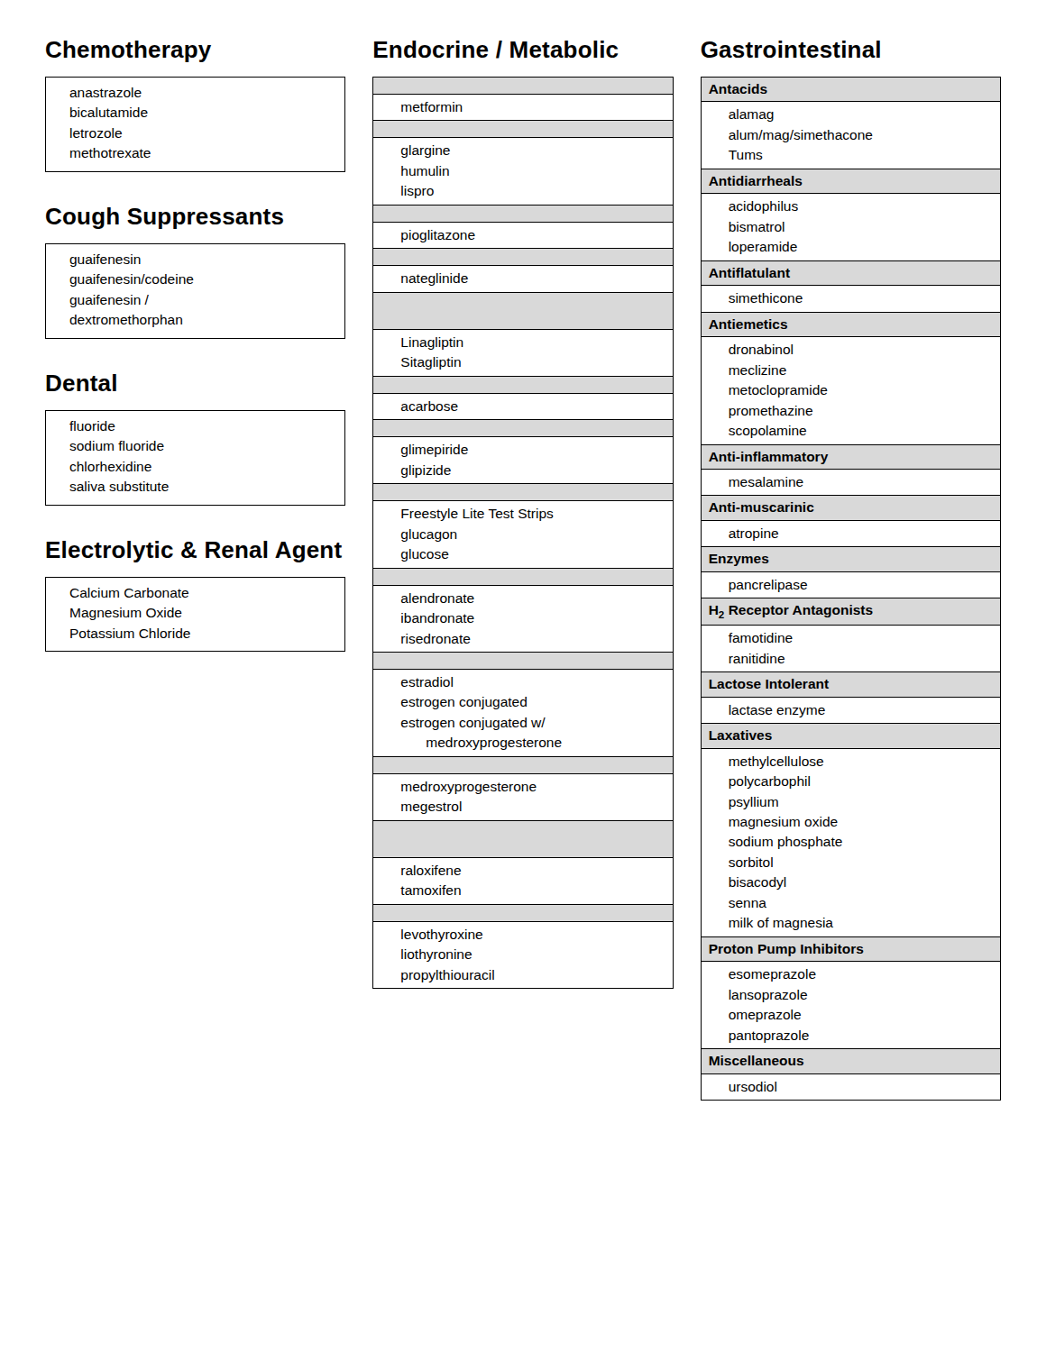Chemotherapy
anastrazole
bicalutamide
letrozole
methotrexate
Cough Suppressants
guaifenesin
guaifenesin/codeine
guaifenesin /
dextromethorphan
Dental
fluoride
sodium fluoride
chlorhexidine
saliva substitute
Electrolytic & Renal Agent
Calcium Carbonate
Magnesium Oxide
Potassium Chloride
Endocrine / Metabolic
| metformin |
| glargine humulin lispro |
| pioglitazone |
| nateglinide |
| Linagliptin Sitagliptin |
| acarbose |
| glimepiride glipizide |
| Freestyle Lite Test Strips glucagon glucose |
| alendronate ibandronate risedronate |
| estradiol estrogen conjugated estrogen conjugated w/ medroxyprogesterone |
| medroxyprogesterone megestrol |
| raloxifene tamoxifen |
| levothyroxine liothyronine propylthiouracil |
Gastrointestinal
| Antacids |
| alamag alum/mag/simethacone Tums |
| Antidiarrheals |
| acidophilus bismatrol loperamide |
| Antiflatulant |
| simethicone |
| Antiemetics |
| dronabinol meclizine metoclopramide promethazine scopolamine |
| Anti-inflammatory |
| mesalamine |
| Anti-muscarinic |
| atropine |
| Enzymes |
| pancrelipase |
| H 2 Receptor Antagonists |
| famotidine ranitidine |
| Lactose Intolerant |
| lactase enzyme |
| Laxatives |
| methylcellulose polycarbophil psyllium magnesium oxide sodium phosphate sorbitol bisacodyl senna milk of magnesia |
| Proton Pump Inhibitors |
| esomeprazole lansoprazole omeprazole pantoprazole |
| Miscellaneous |
| ursodiol |